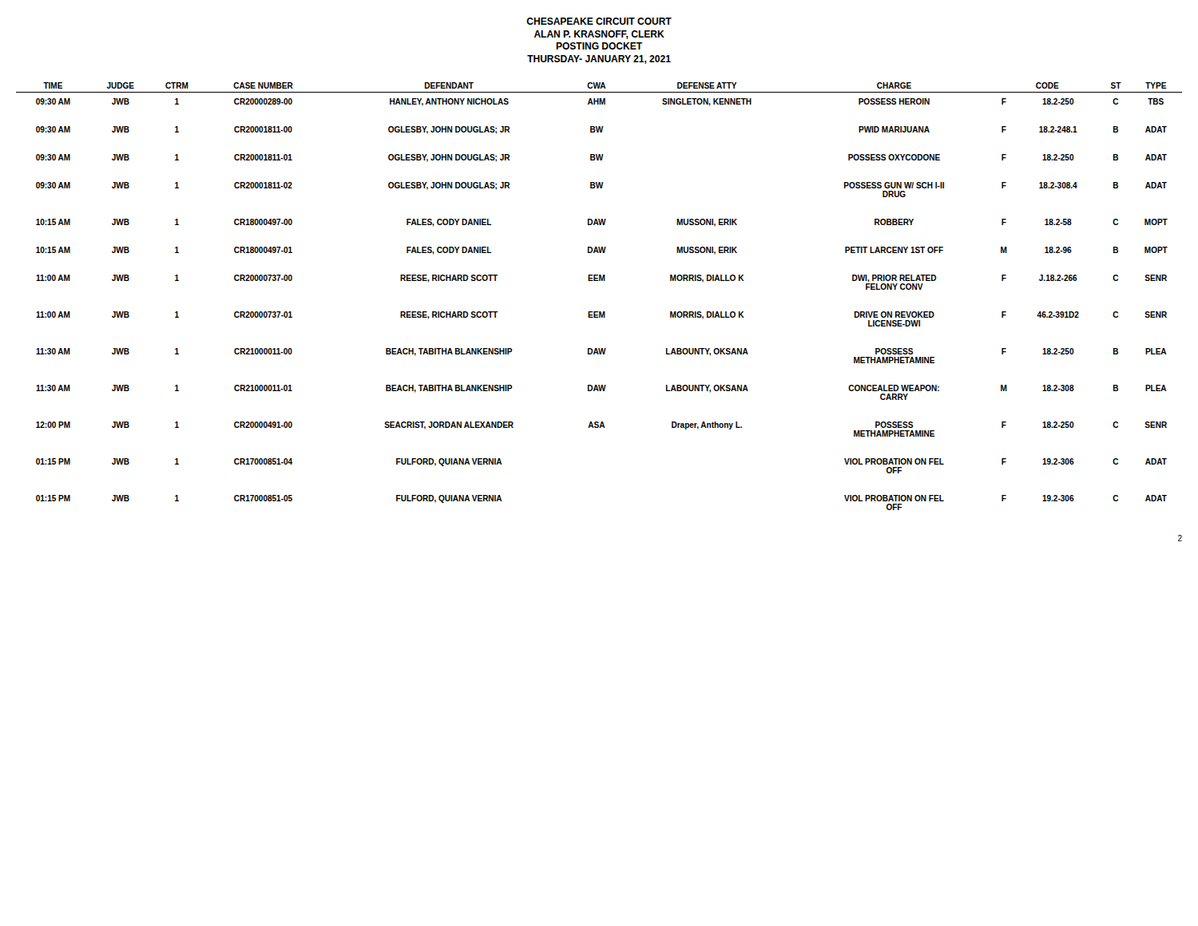CHESAPEAKE CIRCUIT COURT
ALAN P. KRASNOFF, CLERK
POSTING DOCKET
THURSDAY- JANUARY 21, 2021
| TIME | JUDGE | CTRM | CASE NUMBER | DEFENDANT | CWA | DEFENSE ATTY | CHARGE | CODE | ST | TYPE |
| --- | --- | --- | --- | --- | --- | --- | --- | --- | --- | --- |
| 09:30 AM | JWB | 1 | CR20000289-00 | HANLEY, ANTHONY NICHOLAS | AHM | SINGLETON, KENNETH | POSSESS HEROIN | F | 18.2-250 | C | TBS |
| 09:30 AM | JWB | 1 | CR20001811-00 | OGLESBY, JOHN DOUGLAS; JR | BW | | PWID MARIJUANA | F | 18.2-248.1 | B | ADAT |
| 09:30 AM | JWB | 1 | CR20001811-01 | OGLESBY, JOHN DOUGLAS; JR | BW | | POSSESS OXYCODONE | F | 18.2-250 | B | ADAT |
| 09:30 AM | JWB | 1 | CR20001811-02 | OGLESBY, JOHN DOUGLAS; JR | BW | | POSSESS GUN W/ SCH I-II DRUG | F | 18.2-308.4 | B | ADAT |
| 10:15 AM | JWB | 1 | CR18000497-00 | FALES, CODY DANIEL | DAW | MUSSONI, ERIK | ROBBERY | F | 18.2-58 | C | MOPT |
| 10:15 AM | JWB | 1 | CR18000497-01 | FALES, CODY DANIEL | DAW | MUSSONI, ERIK | PETIT LARCENY 1ST OFF | M | 18.2-96 | B | MOPT |
| 11:00 AM | JWB | 1 | CR20000737-00 | REESE, RICHARD SCOTT | EEM | MORRIS, DIALLO K | DWI, PRIOR RELATED FELONY CONV | F | J.18.2-266 | C | SENR |
| 11:00 AM | JWB | 1 | CR20000737-01 | REESE, RICHARD SCOTT | EEM | MORRIS, DIALLO K | DRIVE ON REVOKED LICENSE-DWI | F | 46.2-391D2 | C | SENR |
| 11:30 AM | JWB | 1 | CR21000011-00 | BEACH, TABITHA BLANKENSHIP | DAW | LABOUNTY, OKSANA | POSSESS METHAMPHETAMINE | F | 18.2-250 | B | PLEA |
| 11:30 AM | JWB | 1 | CR21000011-01 | BEACH, TABITHA BLANKENSHIP | DAW | LABOUNTY, OKSANA | CONCEALED WEAPON: CARRY | M | 18.2-308 | B | PLEA |
| 12:00 PM | JWB | 1 | CR20000491-00 | SEACRIST, JORDAN ALEXANDER | ASA | Draper, Anthony L. | POSSESS METHAMPHETAMINE | F | 18.2-250 | C | SENR |
| 01:15 PM | JWB | 1 | CR17000851-04 | FULFORD, QUIANA VERNIA | | | VIOL PROBATION ON FEL OFF | F | 19.2-306 | C | ADAT |
| 01:15 PM | JWB | 1 | CR17000851-05 | FULFORD, QUIANA VERNIA | | | VIOL PROBATION ON FEL OFF | F | 19.2-306 | C | ADAT |
2